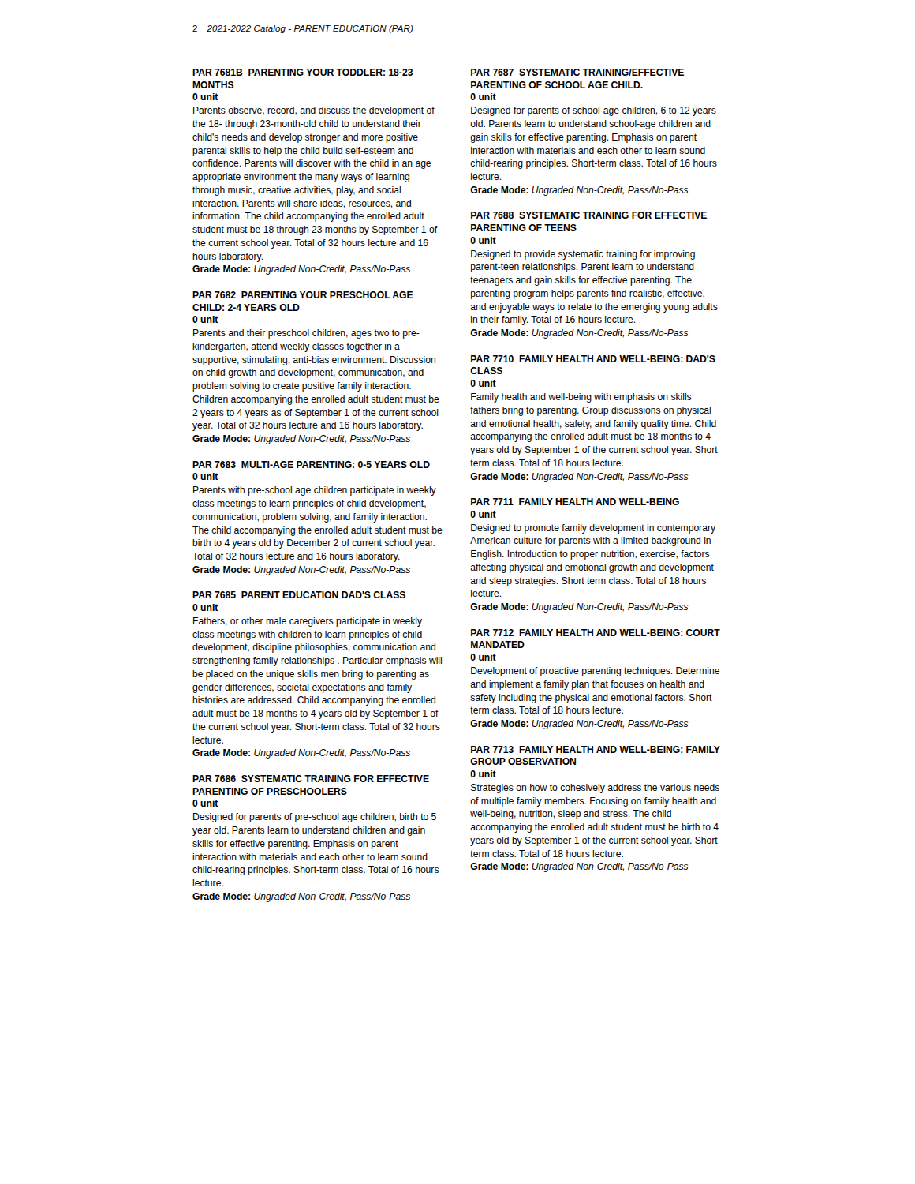22021-2022 Catalog - PARENT EDUCATION (PAR)
PAR 7681B PARENTING YOUR TODDLER: 18-23 MONTHS
0 unit
Parents observe, record, and discuss the development of the 18- through 23-month-old child to understand their child's needs and develop stronger and more positive parental skills to help the child build self-esteem and confidence. Parents will discover with the child in an age appropriate environment the many ways of learning through music, creative activities, play, and social interaction. Parents will share ideas, resources, and information. The child accompanying the enrolled adult student must be 18 through 23 months by September 1 of the current school year. Total of 32 hours lecture and 16 hours laboratory.
Grade Mode: Ungraded Non-Credit, Pass/No-Pass
PAR 7682 PARENTING YOUR PRESCHOOL AGE CHILD: 2-4 YEARS OLD
0 unit
Parents and their preschool children, ages two to pre-kindergarten, attend weekly classes together in a supportive, stimulating, anti-bias environment. Discussion on child growth and development, communication, and problem solving to create positive family interaction. Children accompanying the enrolled adult student must be 2 years to 4 years as of September 1 of the current school year. Total of 32 hours lecture and 16 hours laboratory.
Grade Mode: Ungraded Non-Credit, Pass/No-Pass
PAR 7683 MULTI-AGE PARENTING: 0-5 YEARS OLD
0 unit
Parents with pre-school age children participate in weekly class meetings to learn principles of child development, communication, problem solving, and family interaction. The child accompanying the enrolled adult student must be birth to 4 years old by December 2 of current school year. Total of 32 hours lecture and 16 hours laboratory.
Grade Mode: Ungraded Non-Credit, Pass/No-Pass
PAR 7685 PARENT EDUCATION DAD'S CLASS
0 unit
Fathers, or other male caregivers participate in weekly class meetings with children to learn principles of child development, discipline philosophies, communication and strengthening family relationships . Particular emphasis will be placed on the unique skills men bring to parenting as gender differences, societal expectations and family histories are addressed. Child accompanying the enrolled adult must be 18 months to 4 years old by September 1 of the current school year. Short-term class. Total of 32 hours lecture.
Grade Mode: Ungraded Non-Credit, Pass/No-Pass
PAR 7686 SYSTEMATIC TRAINING FOR EFFECTIVE PARENTING OF PRESCHOOLERS
0 unit
Designed for parents of pre-school age children, birth to 5 year old. Parents learn to understand children and gain skills for effective parenting. Emphasis on parent interaction with materials and each other to learn sound child-rearing principles. Short-term class. Total of 16 hours lecture.
Grade Mode: Ungraded Non-Credit, Pass/No-Pass
PAR 7687 SYSTEMATIC TRAINING/EFFECTIVE PARENTING OF SCHOOL AGE CHILD.
0 unit
Designed for parents of school-age children, 6 to 12 years old. Parents learn to understand school-age children and gain skills for effective parenting. Emphasis on parent interaction with materials and each other to learn sound child-rearing principles. Short-term class. Total of 16 hours lecture.
Grade Mode: Ungraded Non-Credit, Pass/No-Pass
PAR 7688 SYSTEMATIC TRAINING FOR EFFECTIVE PARENTING OF TEENS
0 unit
Designed to provide systematic training for improving parent-teen relationships. Parent learn to understand teenagers and gain skills for effective parenting. The parenting program helps parents find realistic, effective, and enjoyable ways to relate to the emerging young adults in their family. Total of 16 hours lecture.
Grade Mode: Ungraded Non-Credit, Pass/No-Pass
PAR 7710 FAMILY HEALTH AND WELL-BEING: DAD'S CLASS
0 unit
Family health and well-being with emphasis on skills fathers bring to parenting. Group discussions on physical and emotional health, safety, and family quality time. Child accompanying the enrolled adult must be 18 months to 4 years old by September 1 of the current school year. Short term class. Total of 18 hours lecture.
Grade Mode: Ungraded Non-Credit, Pass/No-Pass
PAR 7711 FAMILY HEALTH AND WELL-BEING
0 unit
Designed to promote family development in contemporary American culture for parents with a limited background in English. Introduction to proper nutrition, exercise, factors affecting physical and emotional growth and development and sleep strategies. Short term class. Total of 18 hours lecture.
Grade Mode: Ungraded Non-Credit, Pass/No-Pass
PAR 7712 FAMILY HEALTH AND WELL-BEING: COURT MANDATED
0 unit
Development of proactive parenting techniques. Determine and implement a family plan that focuses on health and safety including the physical and emotional factors. Short term class. Total of 18 hours lecture.
Grade Mode: Ungraded Non-Credit, Pass/No-Pass
PAR 7713 FAMILY HEALTH AND WELL-BEING: FAMILY GROUP OBSERVATION
0 unit
Strategies on how to cohesively address the various needs of multiple family members. Focusing on family health and well-being, nutrition, sleep and stress. The child accompanying the enrolled adult student must be birth to 4 years old by September 1 of the current school year. Short term class. Total of 18 hours lecture.
Grade Mode: Ungraded Non-Credit, Pass/No-Pass